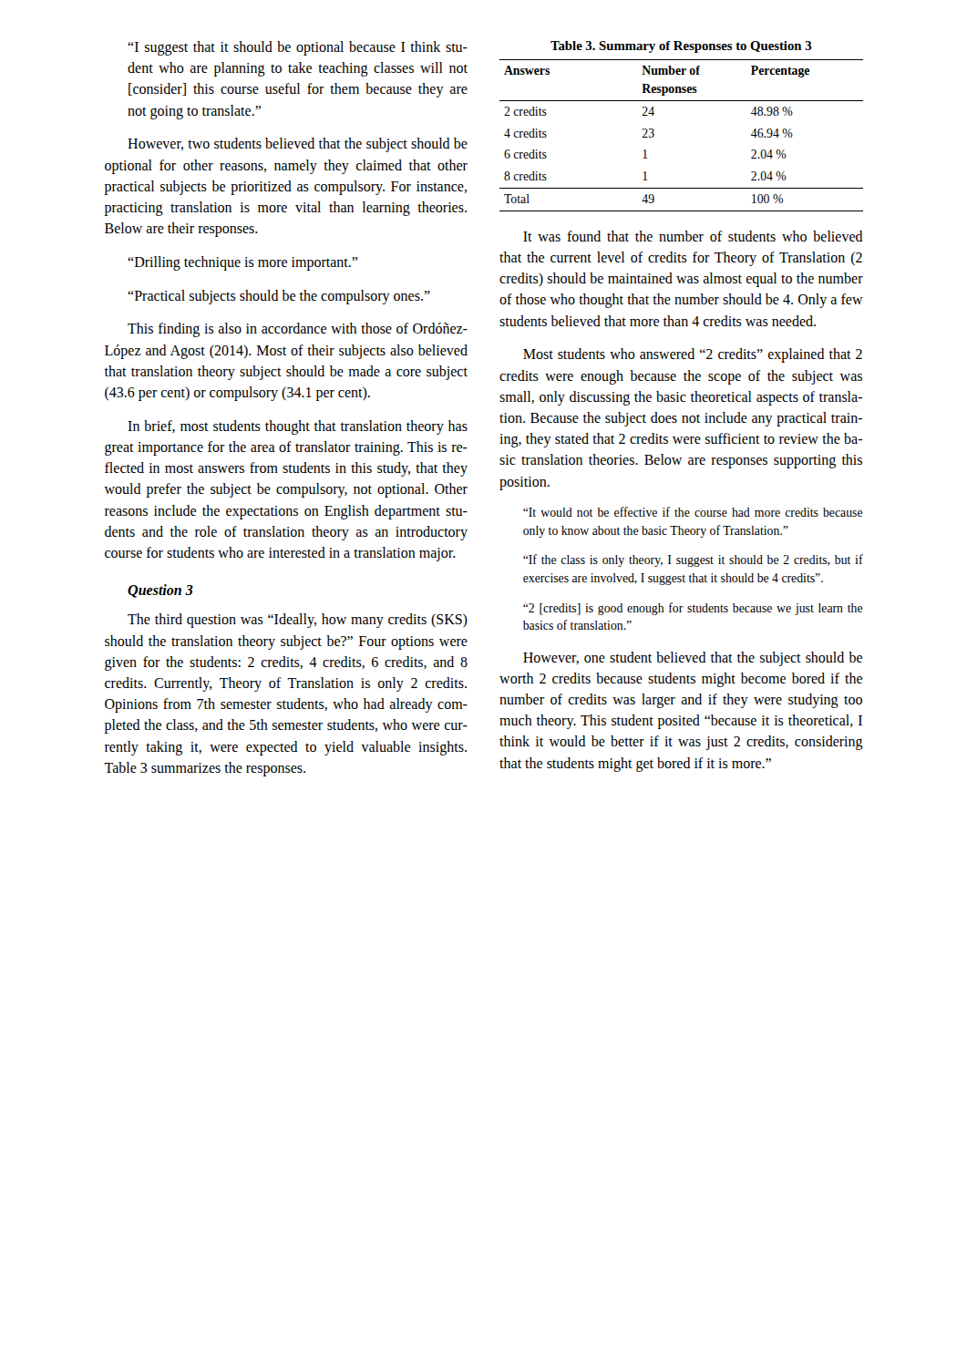“I suggest that it should be optional because I think student who are planning to take teaching classes will not [consider] this course useful for them because they are not going to translate.”
However, two students believed that the subject should be optional for other reasons, namely they claimed that other practical subjects be prioritized as compulsory. For instance, practicing translation is more vital than learning theories. Below are their responses.
“Drilling technique is more important.”
“Practical subjects should be the compulsory ones.”
This finding is also in accordance with those of Ordóñez-López and Agost (2014). Most of their subjects also believed that translation theory subject should be made a core subject (43.6 per cent) or compulsory (34.1 per cent).
In brief, most students thought that translation theory has great importance for the area of translator training. This is reflected in most answers from students in this study, that they would prefer the subject be compulsory, not optional. Other reasons include the expectations on English department students and the role of translation theory as an introductory course for students who are interested in a translation major.
Question 3
The third question was “Ideally, how many credits (SKS) should the translation theory subject be?” Four options were given for the students: 2 credits, 4 credits, 6 credits, and 8 credits. Currently, Theory of Translation is only 2 credits. Opinions from 7th semester students, who had already completed the class, and the 5th semester students, who were currently taking it, were expected to yield valuable insights. Table 3 summarizes the responses.
Table 3. Summary of Responses to Question 3
| Answers | Number of Responses | Percentage |
| --- | --- | --- |
| 2 credits | 24 | 48.98 % |
| 4 credits | 23 | 46.94 % |
| 6 credits | 1 | 2.04 % |
| 8 credits | 1 | 2.04 % |
| Total | 49 | 100 % |
It was found that the number of students who believed that the current level of credits for Theory of Translation (2 credits) should be maintained was almost equal to the number of those who thought that the number should be 4. Only a few students believed that more than 4 credits was needed.
Most students who answered “2 credits” explained that 2 credits were enough because the scope of the subject was small, only discussing the basic theoretical aspects of translation. Because the subject does not include any practical training, they stated that 2 credits were sufficient to review the basic translation theories. Below are responses supporting this position.
“It would not be effective if the course had more credits because only to know about the basic Theory of Translation.”
“If the class is only theory, I suggest it should be 2 credits, but if exercises are involved, I suggest that it should be 4 credits”.
“2 [credits] is good enough for students because we just learn the basics of translation.”
However, one student believed that the subject should be worth 2 credits because students might become bored if the number of credits was larger and if they were studying too much theory. This student posited “because it is theoretical, I think it would be better if it was just 2 credits, considering that the students might get bored if it is more.”